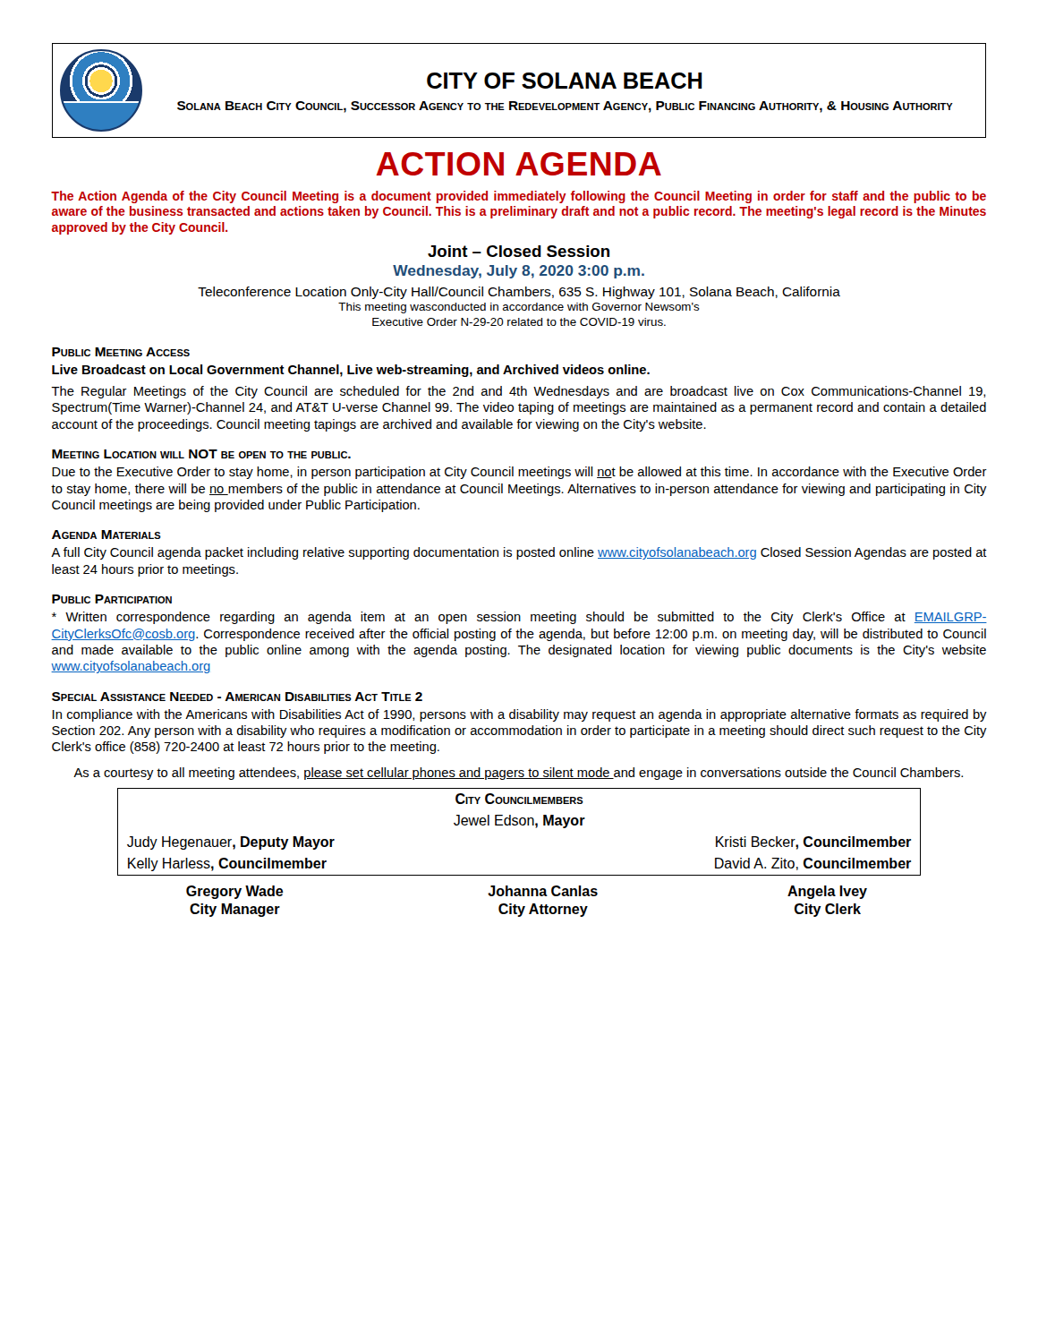CITY OF SOLANA BEACH
Solana Beach City Council, Successor Agency to the Redevelopment Agency, Public Financing Authority, & Housing Authority
ACTION AGENDA
The Action Agenda of the City Council Meeting is a document provided immediately following the Council Meeting in order for staff and the public to be aware of the business transacted and actions taken by Council. This is a preliminary draft and not a public record. The meeting's legal record is the Minutes approved by the City Council.
Joint – Closed Session
Wednesday, July 8, 2020 3:00 p.m.
Teleconference Location Only-City Hall/Council Chambers, 635 S. Highway 101, Solana Beach, California
This meeting wasconducted in accordance with Governor Newsom's
Executive Order N-29-20 related to the COVID-19 virus.
Public Meeting Access
Live Broadcast on Local Government Channel, Live web-streaming, and Archived videos online.
The Regular Meetings of the City Council are scheduled for the 2nd and 4th Wednesdays and are broadcast live on Cox Communications-Channel 19, Spectrum(Time Warner)-Channel 24, and AT&T U-verse Channel 99. The video taping of meetings are maintained as a permanent record and contain a detailed account of the proceedings. Council meeting tapings are archived and available for viewing on the City's website.
Meeting Location will NOT be open to the public.
Due to the Executive Order to stay home, in person participation at City Council meetings will not be allowed at this time. In accordance with the Executive Order to stay home, there will be no members of the public in attendance at Council Meetings. Alternatives to in-person attendance for viewing and participating in City Council meetings are being provided under Public Participation.
Agenda Materials
A full City Council agenda packet including relative supporting documentation is posted online www.cityofsolanabeach.org Closed Session Agendas are posted at least 24 hours prior to meetings.
Public Participation
* Written correspondence regarding an agenda item at an open session meeting should be submitted to the City Clerk's Office at EMAILGRP-CityClerksOfc@cosb.org. Correspondence received after the official posting of the agenda, but before 12:00 p.m. on meeting day, will be distributed to Council and made available to the public online among with the agenda posting. The designated location for viewing public documents is the City's website www.cityofsolanabeach.org
Special Assistance Needed - American Disabilities Act Title 2
In compliance with the Americans with Disabilities Act of 1990, persons with a disability may request an agenda in appropriate alternative formats as required by Section 202. Any person with a disability who requires a modification or accommodation in order to participate in a meeting should direct such request to the City Clerk's office (858) 720-2400 at least 72 hours prior to the meeting.
As a courtesy to all meeting attendees, please set cellular phones and pagers to silent mode and engage in conversations outside the Council Chambers.
| City Councilmembers |
| Jewel Edson , Mayor |
| Judy Hegenauer , Deputy Mayor | Kristi Becker , Councilmember |
| Kelly Harless , Councilmember | David A. Zito, Councilmember |
| Gregory Wade | Johanna Canlas | Angela Ivey |
| City Manager | City Attorney | City Clerk |